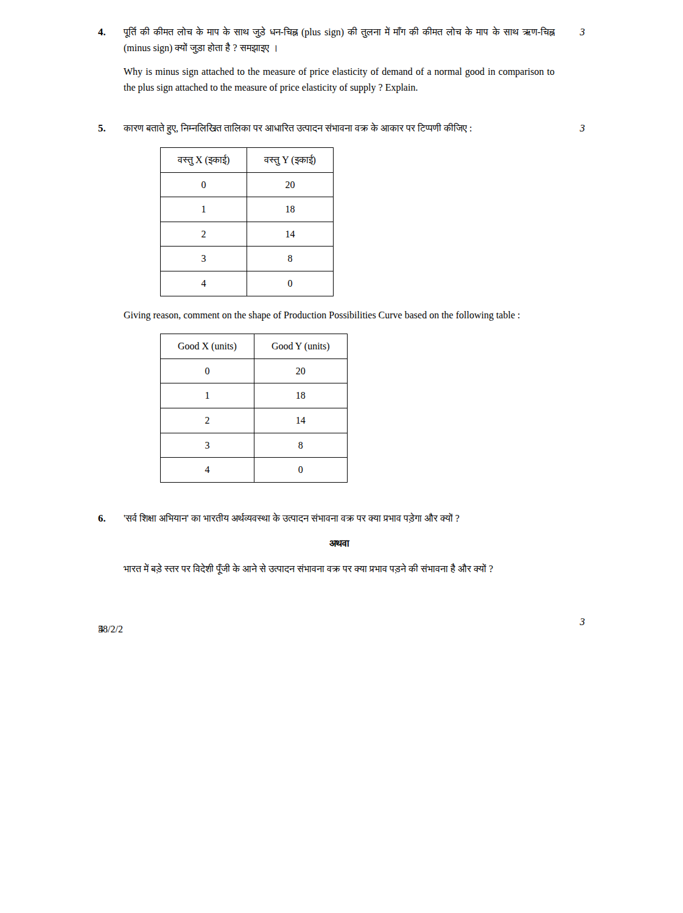4.
पूर्ति की कीमत लोच के माप के साथ जुड़े धन-चिह्न (plus sign) की तुलना में माँग की कीमत लोच के माप के साथ ऋण-चिह्न (minus sign) क्यों जुड़ा होता है ? समझाइए ।
Why is minus sign attached to the measure of price elasticity of demand of a normal good in comparison to the plus sign attached to the measure of price elasticity of supply ? Explain.
3
5.
कारण बताते हुए, निम्नलिखित तालिका पर आधारित उत्पादन संभावना वक्र के आकार पर टिप्पणी कीजिए :
| वस्तु X (इकाई) | वस्तु Y (इकाई) |
| --- | --- |
| 0 | 20 |
| 1 | 18 |
| 2 | 14 |
| 3 | 8 |
| 4 | 0 |
Giving reason, comment on the shape of Production Possibilities Curve based on the following table :
| Good X (units) | Good Y (units) |
| --- | --- |
| 0 | 20 |
| 1 | 18 |
| 2 | 14 |
| 3 | 8 |
| 4 | 0 |
3
6.
'सर्व शिक्षा अभियान' का भारतीय अर्थव्यवस्था के उत्पादन संभावना वक्र पर क्या प्रभाव पड़ेगा और क्यों ?
अथवा
भारत में बड़े स्तर पर विदेशी पूँजी के आने से उत्पादन संभावना वक्र पर क्या प्रभाव पड़ने की संभावना है और क्यों ?
3
58/2/2
4